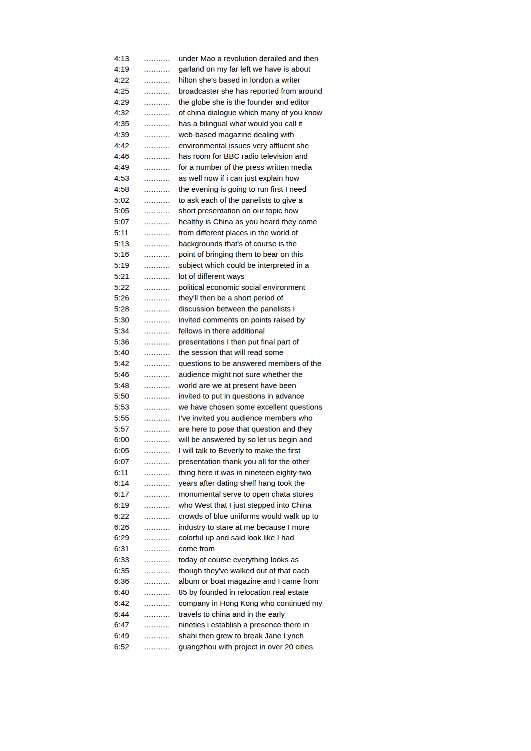| 4:13 | ........... | under Mao a revolution derailed and then |
| 4:19 | ........... | garland on my far left we have is about |
| 4:22 | ........... | hilton she's based in london a writer |
| 4:25 | ........... | broadcaster she has reported from around |
| 4:29 | ........... | the globe she is the founder and editor |
| 4:32 | ........... | of china dialogue which many of you know |
| 4:35 | ........... | has a bilingual what would you call it |
| 4:39 | ........... | web-based magazine dealing with |
| 4:42 | ........... | environmental issues very affluent she |
| 4:46 | ........... | has room for BBC radio television and |
| 4:49 | ........... | for a number of the press written media |
| 4:53 | ........... | as well now if i can just explain how |
| 4:58 | ........... | the evening is going to run first I need |
| 5:02 | ........... | to ask each of the panelists to give a |
| 5:05 | ........... | short presentation on our topic how |
| 5:07 | ........... | healthy is China as you heard they come |
| 5:11 | ........... | from different places in the world of |
| 5:13 | ........... | backgrounds that's of course is the |
| 5:16 | ........... | point of bringing them to bear on this |
| 5:19 | ........... | subject which could be interpreted in a |
| 5:21 | ........... | lot of different ways |
| 5:22 | ........... | political economic social environment |
| 5:26 | ........... | they'll then be a short period of |
| 5:28 | ........... | discussion between the panelists I |
| 5:30 | ........... | invited comments on points raised by |
| 5:34 | ........... | fellows in there additional |
| 5:36 | ........... | presentations I then put final part of |
| 5:40 | ........... | the session that will read some |
| 5:42 | ........... | questions to be answered members of the |
| 5:46 | ........... | audience might not sure whether the |
| 5:48 | ........... | world are we at present have been |
| 5:50 | ........... | invited to put in questions in advance |
| 5:53 | ........... | we have chosen some excellent questions |
| 5:55 | ........... | I've invited you audience members who |
| 5:57 | ........... | are here to pose that question and they |
| 6:00 | ........... | will be answered by so let us begin and |
| 6:05 | ........... | I will talk to Beverly to make the first |
| 6:07 | ........... | presentation thank you all for the other |
| 6:11 | ........... | thing here it was in nineteen eighty-two |
| 6:14 | ........... | years after dating shelf hang took the |
| 6:17 | ........... | monumental serve to open chata stores |
| 6:19 | ........... | who West that I just stepped into China |
| 6:22 | ........... | crowds of blue uniforms would walk up to |
| 6:26 | ........... | industry to stare at me because I more |
| 6:29 | ........... | colorful up and said look like I had |
| 6:31 | ........... | come from |
| 6:33 | ........... | today of course everything looks as |
| 6:35 | ........... | though they've walked out of that each |
| 6:36 | ........... | album or boat magazine and I came from |
| 6:40 | ........... | 85 by founded in relocation real estate |
| 6:42 | ........... | company in Hong Kong who continued my |
| 6:44 | ........... | travels to china and in the early |
| 6:47 | ........... | nineties i establish a presence there in |
| 6:49 | ........... | shahi then grew to break Jane Lynch |
| 6:52 | ........... | guangzhou with project in over 20 cities |